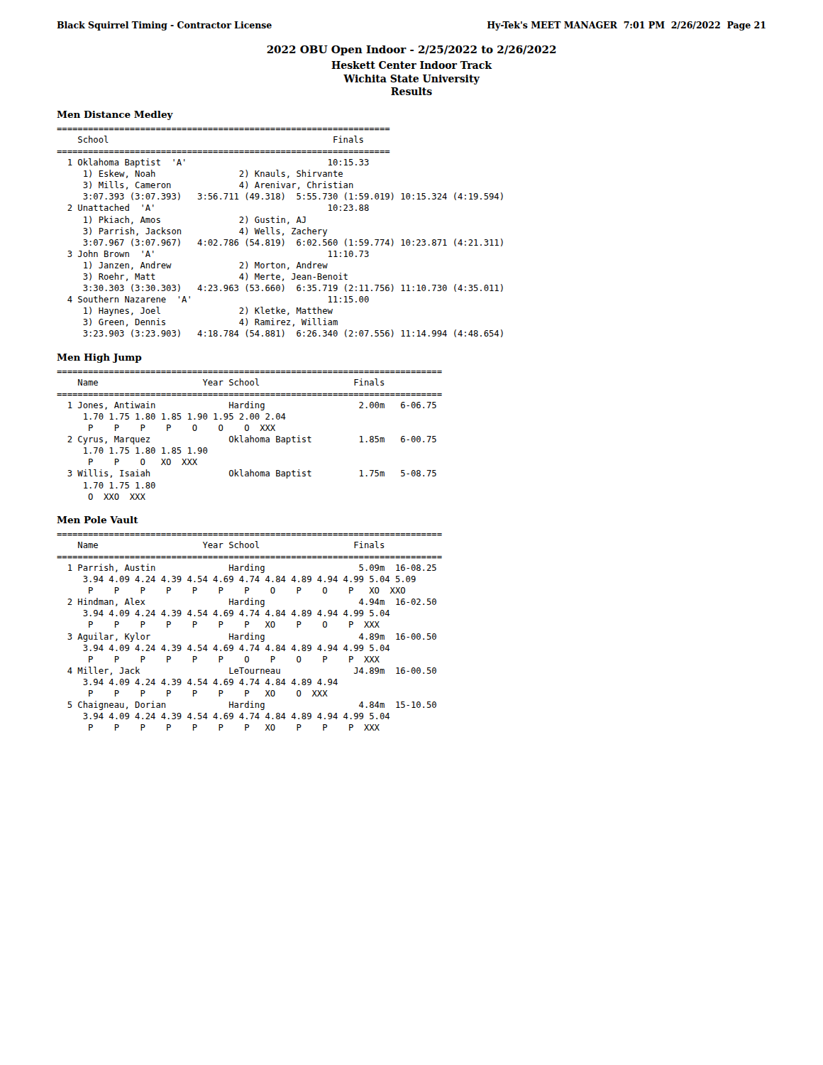Black Squirrel Timing - Contractor License Hy-Tek's MEET MANAGER 7:01 PM 2/26/2022 Page 21
2022 OBU Open Indoor - 2/25/2022 to 2/26/2022
Heskett Center Indoor Track
Wichita State University
Results
Men Distance Medley
================================================================
    School                                           Finals
================================================================
  1 Oklahoma Baptist  'A'                           10:15.33
     1) Eskew, Noah                2) Knauls, Shirvante
     3) Mills, Cameron             4) Arenivar, Christian
     3:07.393 (3:07.393)   3:56.711 (49.318)  5:55.730 (1:59.019) 10:15.324 (4:19.594)
  2 Unattached  'A'                                 10:23.88
     1) Pkiach, Amos               2) Gustin, AJ
     3) Parrish, Jackson           4) Wells, Zachery
     3:07.967 (3:07.967)   4:02.786 (54.819)  6:02.560 (1:59.774) 10:23.871 (4:21.311)
  3 John Brown  'A'                                 11:10.73
     1) Janzen, Andrew             2) Morton, Andrew
     3) Roehr, Matt                4) Merte, Jean-Benoit
     3:30.303 (3:30.303)   4:23.963 (53.660)  6:35.719 (2:11.756) 11:10.730 (4:35.011)
  4 Southern Nazarene  'A'                          11:15.00
     1) Haynes, Joel               2) Kletke, Matthew
     3) Green, Dennis              4) Ramirez, William
     3:23.903 (3:23.903)   4:18.784 (54.881)  6:26.340 (2:07.556) 11:14.994 (4:48.654)
Men High Jump
==========================================================================
    Name                    Year School                  Finals
==========================================================================
  1 Jones, Antiwain              Harding                  2.00m   6-06.75
     1.70 1.75 1.80 1.85 1.90 1.95 2.00 2.04
      P    P    P    P    O    O    O  XXX
  2 Cyrus, Marquez               Oklahoma Baptist         1.85m   6-00.75
     1.70 1.75 1.80 1.85 1.90
      P    P    O   XO  XXX
  3 Willis, Isaiah               Oklahoma Baptist         1.75m   5-08.75
     1.70 1.75 1.80
      O  XXO  XXX
Men Pole Vault
==========================================================================
    Name                    Year School                  Finals
==========================================================================
  1 Parrish, Austin              Harding                  5.09m  16-08.25
     3.94 4.09 4.24 4.39 4.54 4.69 4.74 4.84 4.89 4.94 4.99 5.04 5.09
      P    P    P    P    P    P    P    O    P    O    P   XO  XXO
  2 Hindman, Alex                Harding                  4.94m  16-02.50
     3.94 4.09 4.24 4.39 4.54 4.69 4.74 4.84 4.89 4.94 4.99 5.04
      P    P    P    P    P    P    P   XO    P    O    P  XXX
  3 Aguilar, Kylor               Harding                  4.89m  16-00.50
     3.94 4.09 4.24 4.39 4.54 4.69 4.74 4.84 4.89 4.94 4.99 5.04
      P    P    P    P    P    P    O    P    O    P    P  XXX
  4 Miller, Jack                 LeTourneau              J4.89m  16-00.50
     3.94 4.09 4.24 4.39 4.54 4.69 4.74 4.84 4.89 4.94
      P    P    P    P    P    P    P   XO    O  XXX
  5 Chaigneau, Dorian            Harding                  4.84m  15-10.50
     3.94 4.09 4.24 4.39 4.54 4.69 4.74 4.84 4.89 4.94 4.99 5.04
      P    P    P    P    P    P    P   XO    P    P    P  XXX